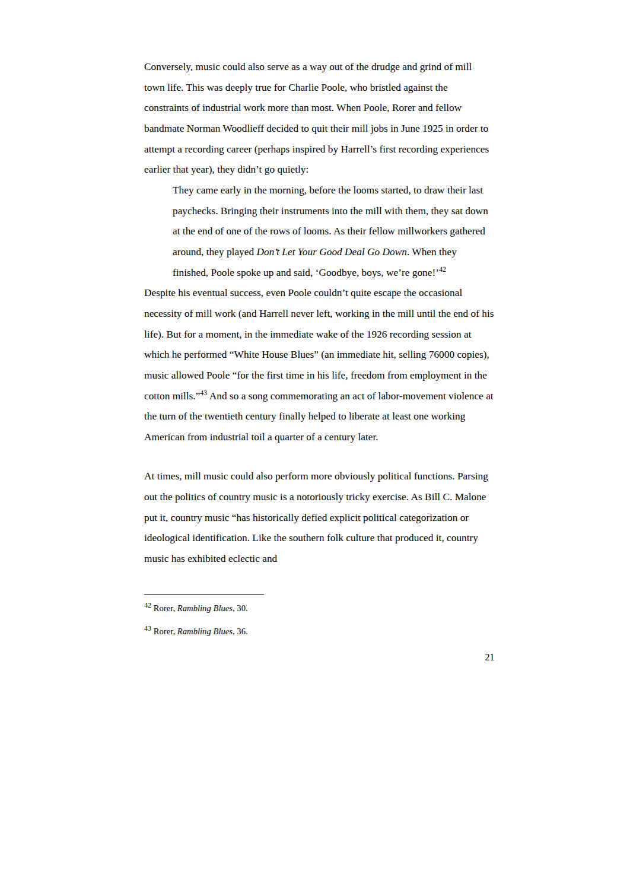Conversely, music could also serve as a way out of the drudge and grind of mill town life. This was deeply true for Charlie Poole, who bristled against the constraints of industrial work more than most. When Poole, Rorer and fellow bandmate Norman Woodlieff decided to quit their mill jobs in June 1925 in order to attempt a recording career (perhaps inspired by Harrell’s first recording experiences earlier that year), they didn’t go quietly:
They came early in the morning, before the looms started, to draw their last paychecks. Bringing their instruments into the mill with them, they sat down at the end of one of the rows of looms. As their fellow millworkers gathered around, they played Don’t Let Your Good Deal Go Down. When they finished, Poole spoke up and said, ‘Goodbye, boys, we’re gone!’42
Despite his eventual success, even Poole couldn’t quite escape the occasional necessity of mill work (and Harrell never left, working in the mill until the end of his life). But for a moment, in the immediate wake of the 1926 recording session at which he performed “White House Blues” (an immediate hit, selling 76000 copies), music allowed Poole “for the first time in his life, freedom from employment in the cotton mills.”43 And so a song commemorating an act of labor-movement violence at the turn of the twentieth century finally helped to liberate at least one working American from industrial toil a quarter of a century later.
At times, mill music could also perform more obviously political functions. Parsing out the politics of country music is a notoriously tricky exercise. As Bill C. Malone put it, country music “has historically defied explicit political categorization or ideological identification. Like the southern folk culture that produced it, country music has exhibited eclectic and
42 Rorer, Rambling Blues, 30.
43 Rorer, Rambling Blues, 36.
21